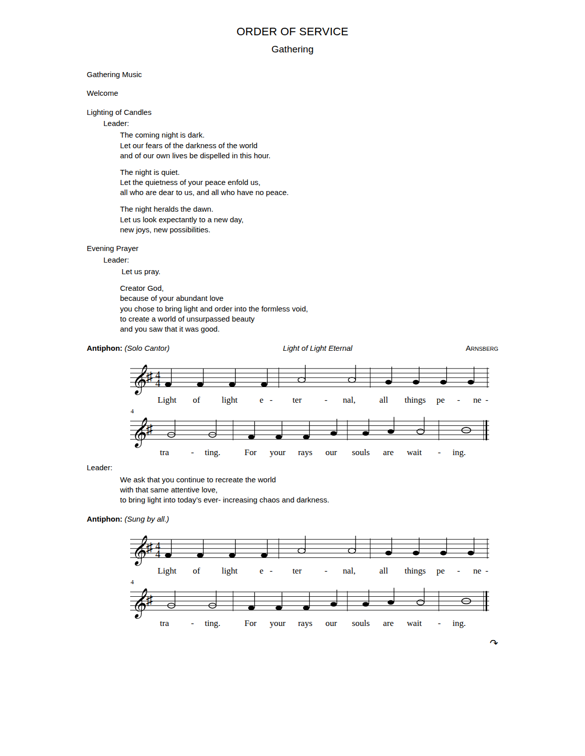ORDER OF SERVICE
Gathering
Gathering Music
Welcome
Lighting of Candles
Leader:
The coming night is dark.
Let our fears of the darkness of the world
and of our own lives be dispelled in this hour.
The night is quiet.
Let the quietness of your peace enfold us,
all who are dear to us, and all who have no peace.
The night heralds the dawn.
Let us look expectantly to a new day,
new joys, new possibilities.
Evening Prayer
Leader:
Let us pray.
Creator God,
because of your abundant love
you chose to bring light and order into the formless void,
to create a world of unsurpassed beauty
and you saw that it was good.
Antiphon: (Solo Cantor) Light of Light Eternal Arnsberg
𝄞 ♯ 4 4 Light of light e - ter - nal, all things pe - ne - 4 𝄞 ♯ tra - ting. For your rays our souls are wait - ing.
Leader:
We ask that you continue to recreate the world
with that same attentive love,
to bring light into today’s ever- increasing chaos and darkness.
Antiphon: (Sung by all.)
𝄞 ♯ 4 4 Light of light e - ter - nal, all things pe - ne - 4 𝄞 ♯ tra - ting. For your rays our souls are wait - ing.
↷